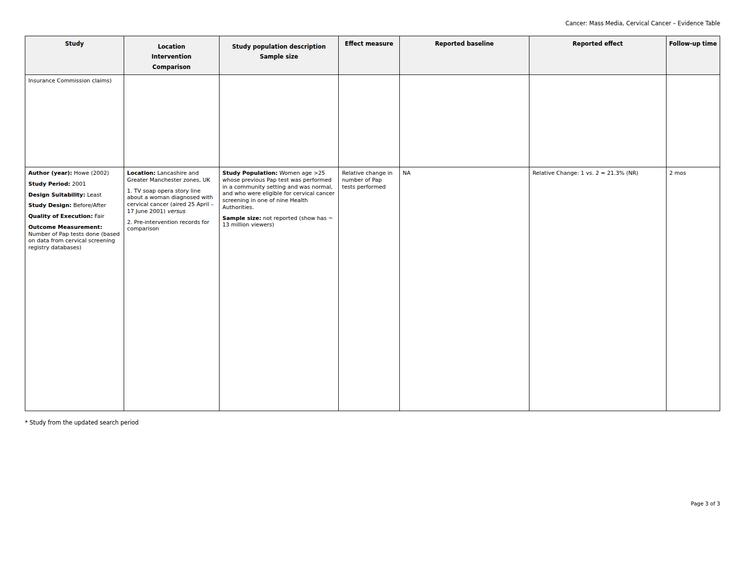Cancer: Mass Media, Cervical Cancer – Evidence Table
| Study | Location Intervention Comparison | Study population description Sample size | Effect measure | Reported baseline | Reported effect | Follow-up time |
| --- | --- | --- | --- | --- | --- | --- |
| Insurance Commission claims) | | | | | | |
| Author (year): Howe (2002) Study Period: 2001 Design Suitability: Least Study Design: Before/After Quality of Execution: Fair Outcome Measurement: Number of Pap tests done (based on data from cervical screening registry databases) | Location: Lancashire and Greater Manchester zones, UK 1. TV soap opera story line about a woman diagnosed with cervical cancer (aired 25 April – 17 June 2001) versus 2. Pre-intervention records for comparison | Study Population: Women age >25 whose previous Pap test was performed in a community setting and was normal, and who were eligible for cervical cancer screening in one of nine Health Authorities. Sample size: not reported (show has ~ 13 million viewers) | Relative change in number of Pap tests performed | NA | Relative Change: 1 vs. 2 = 21.3% (NR) | 2 mos |
* Study from the updated search period
Page 3 of 3